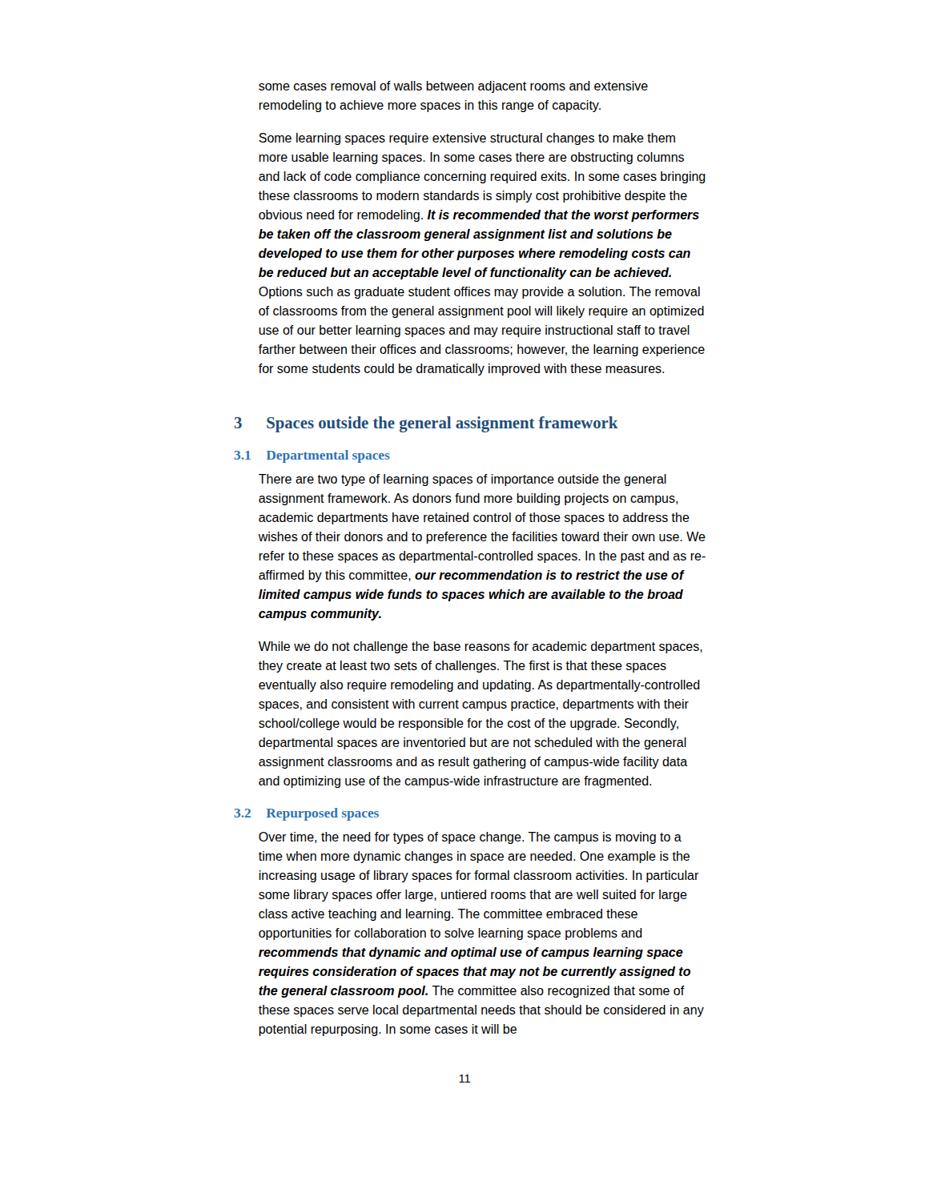some cases removal of walls between adjacent rooms and extensive remodeling to achieve more spaces in this range of capacity.
Some learning spaces require extensive structural changes to make them more usable learning spaces. In some cases there are obstructing columns and lack of code compliance concerning required exits. In some cases bringing these classrooms to modern standards is simply cost prohibitive despite the obvious need for remodeling. It is recommended that the worst performers be taken off the classroom general assignment list and solutions be developed to use them for other purposes where remodeling costs can be reduced but an acceptable level of functionality can be achieved. Options such as graduate student offices may provide a solution. The removal of classrooms from the general assignment pool will likely require an optimized use of our better learning spaces and may require instructional staff to travel farther between their offices and classrooms; however, the learning experience for some students could be dramatically improved with these measures.
3 Spaces outside the general assignment framework
3.1 Departmental spaces
There are two type of learning spaces of importance outside the general assignment framework. As donors fund more building projects on campus, academic departments have retained control of those spaces to address the wishes of their donors and to preference the facilities toward their own use. We refer to these spaces as departmental-controlled spaces. In the past and as re-affirmed by this committee, our recommendation is to restrict the use of limited campus wide funds to spaces which are available to the broad campus community.
While we do not challenge the base reasons for academic department spaces, they create at least two sets of challenges. The first is that these spaces eventually also require remodeling and updating. As departmentally-controlled spaces, and consistent with current campus practice, departments with their school/college would be responsible for the cost of the upgrade. Secondly, departmental spaces are inventoried but are not scheduled with the general assignment classrooms and as result gathering of campus-wide facility data and optimizing use of the campus-wide infrastructure are fragmented.
3.2 Repurposed spaces
Over time, the need for types of space change. The campus is moving to a time when more dynamic changes in space are needed. One example is the increasing usage of library spaces for formal classroom activities. In particular some library spaces offer large, untiered rooms that are well suited for large class active teaching and learning. The committee embraced these opportunities for collaboration to solve learning space problems and recommends that dynamic and optimal use of campus learning space requires consideration of spaces that may not be currently assigned to the general classroom pool. The committee also recognized that some of these spaces serve local departmental needs that should be considered in any potential repurposing. In some cases it will be
11